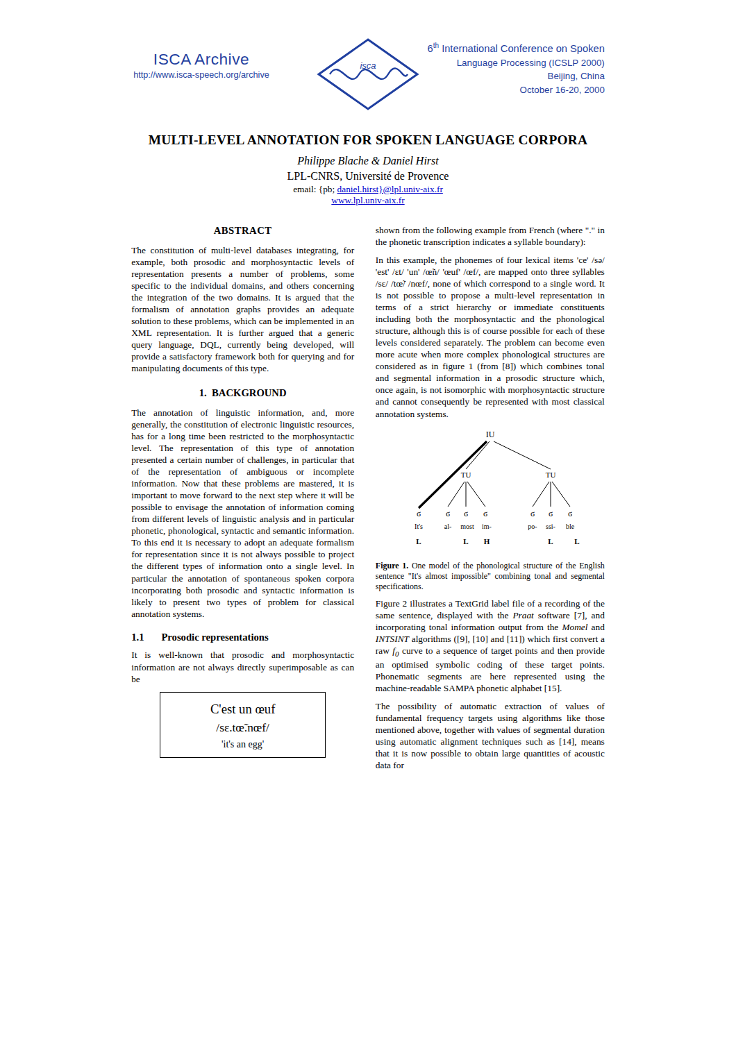ISCA Archive
http://www.isca-speech.org/archive
isca
6th International Conference on Spoken
Language Processing (ICSLP 2000)
Beijing, China
October 16-20, 2000
MULTI-LEVEL ANNOTATION FOR SPOKEN LANGUAGE CORPORA
Philippe Blache & Daniel Hirst
LPL-CNRS, Université de Provence
email: {pb; daniel.hirst}@lpl.univ-aix.fr
www.lpl.univ-aix.fr
ABSTRACT
The constitution of multi-level databases integrating, for example, both prosodic and morphosyntactic levels of representation presents a number of problems, some specific to the individual domains, and others concerning the integration of the two domains. It is argued that the formalism of annotation graphs provides an adequate solution to these problems, which can be implemented in an XML representation. It is further argued that a generic query language, DQL, currently being developed, will provide a satisfactory framework both for querying and for manipulating documents of this type.
1. BACKGROUND
The annotation of linguistic information, and, more generally, the constitution of electronic linguistic resources, has for a long time been restricted to the morphosyntactic level. The representation of this type of annotation presented a certain number of challenges, in particular that of the representation of ambiguous or incomplete information. Now that these problems are mastered, it is important to move forward to the next step where it will be possible to envisage the annotation of information coming from different levels of linguistic analysis and in particular phonetic, phonological, syntactic and semantic information. To this end it is necessary to adopt an adequate formalism for representation since it is not always possible to project the different types of information onto a single level. In particular the annotation of spontaneous spoken corpora incorporating both prosodic and syntactic information is likely to present two types of problem for classical annotation systems.
1.1 Prosodic representations
It is well-known that prosodic and morphosyntactic information are not always directly superimposable as can be
C'est un œuf
/sɛ.tœ̃.nœf/
'it's an egg'
shown from the following example from French (where "." in the phonetic transcription indicates a syllable boundary):
In this example, the phonemes of four lexical items 'ce' /sə/ 'est' /ɛt/ 'un' /œ̃n/ 'œuf' /œf/, are mapped onto three syllables /sɛ/ /tœ̃/ /nœf/, none of which correspond to a single word. It is not possible to propose a multi-level representation in terms of a strict hierarchy or immediate constituents including both the morphosyntactic and the phonological structure, although this is of course possible for each of these levels considered separately. The problem can become even more acute when more complex phonological structures are considered as in figure 1 (from [8]) which combines tonal and segmental information in a prosodic structure which, once again, is not isomorphic with morphosyntactic structure and cannot consequently be represented with most classical annotation systems.
IU TU TU ϭ ϭ ϭ ϭ ϭ ϭ ϭ It's al- most im- po- ssi- ble L L H L L
Figure 1. One model of the phonological structure of the English sentence "It's almost impossible" combining tonal and segmental specifications.
Figure 2 illustrates a TextGrid label file of a recording of the same sentence, displayed with the Praat software [7], and incorporating tonal information output from the Momel and INTSINT algorithms ([9], [10] and [11]) which first convert a raw f0 curve to a sequence of target points and then provide an optimised symbolic coding of these target points. Phonematic segments are here represented using the machine-readable SAMPA phonetic alphabet [15].
The possibility of automatic extraction of values of fundamental frequency targets using algorithms like those mentioned above, together with values of segmental duration using automatic alignment techniques such as [14], means that it is now possible to obtain large quantities of acoustic data for